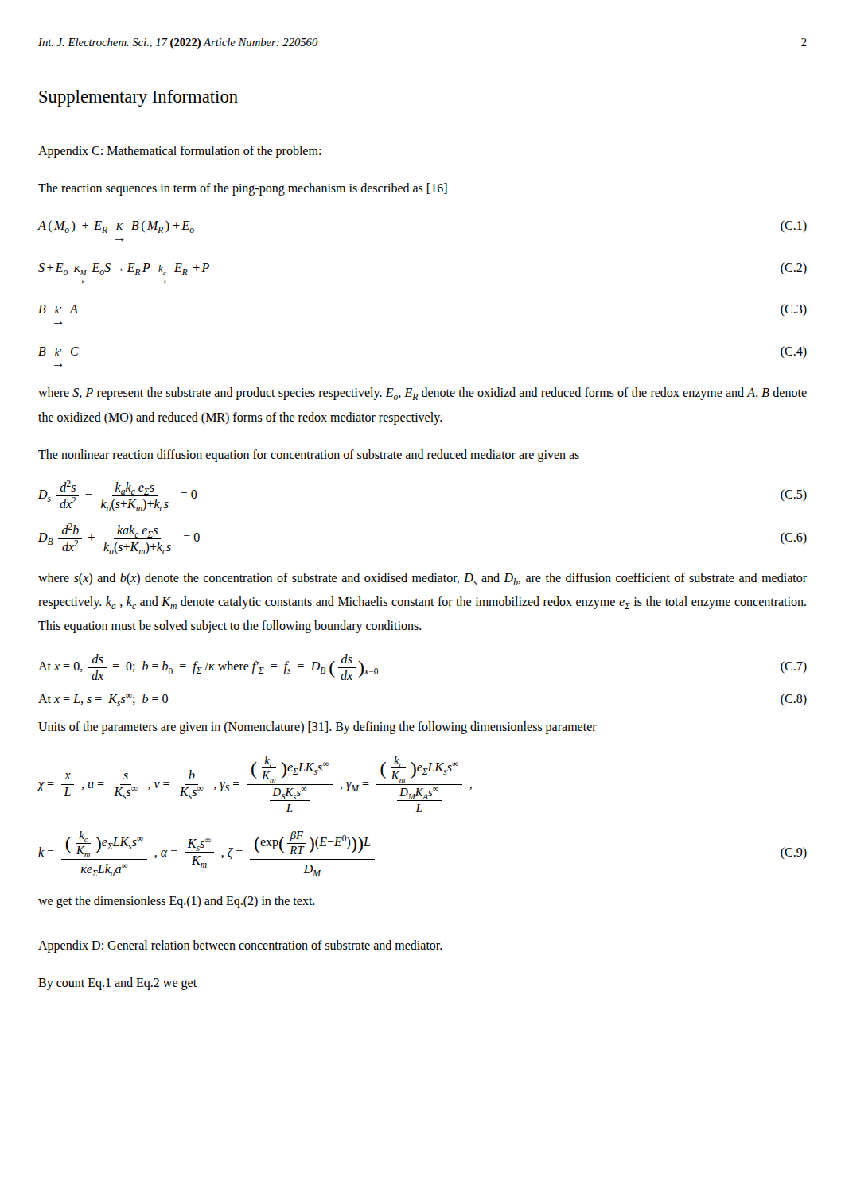Int. J. Electrochem. Sci., 17 (2022) Article Number: 220560
2
Supplementary Information
Appendix C: Mathematical formulation of the problem:
The reaction sequences in term of the ping-pong mechanism is described as [16]
A(Mo) + ER K→ B(MR) + Eo
(C.1)
S + Eo KM→ EoS → ER P kc→ ER + P
(C.2)
B k′→ A
(C.3)
B k′→ C
(C.4)
where S, P represent the substrate and product species respectively. Eo, ER denote the oxidizd and reduced forms of the redox enzyme and A, B denote the oxidized (MO) and reduced (MR) forms of the redox mediator respectively.
The nonlinear reaction diffusion equation for concentration of substrate and reduced mediator are given as
Ds d2s dx2 − kakc eΣs ka(s+Km)+kcs = 0
(C.5)
DB d2b dx2 + kakc eΣs ka(s+Km)+kcs = 0
(C.6)
where s(x) and b(x) denote the concentration of substrate and oxidised mediator, Ds and Db, are the diffusion coefficient of substrate and mediator respectively. ka , kc and Km denote catalytic constants and Michaelis constant for the immobilized redox enzyme eΣ is the total enzyme concentration. This equation must be solved subject to the following boundary conditions.
At x = 0, ds dx = 0; b = b0 = fΣ /κ where f′Σ = fs = DB (ds dx)x=0
(C.7)
At x = L, s = Kss∞; b = 0
(C.8)
Units of the parameters are given in (Nomenclature) [31]. By defining the following dimensionless parameter
χ = xL , u = sKss∞ , v = bKss∞ , γS = (kc Km) eΣLKss∞ DSKss∞L , γM = (kc Km) eΣLKss∞ DMKAs∞L ,
k = (kc Km) eΣLKss∞ κeΣLkaa∞ , α = Kss∞Km , ζ = (exp(βF RT)(E−E0))) L DM (C.9)
we get the dimensionless Eq.(1) and Eq.(2) in the text.
Appendix D: General relation between concentration of substrate and mediator.
By count Eq.1 and Eq.2 we get